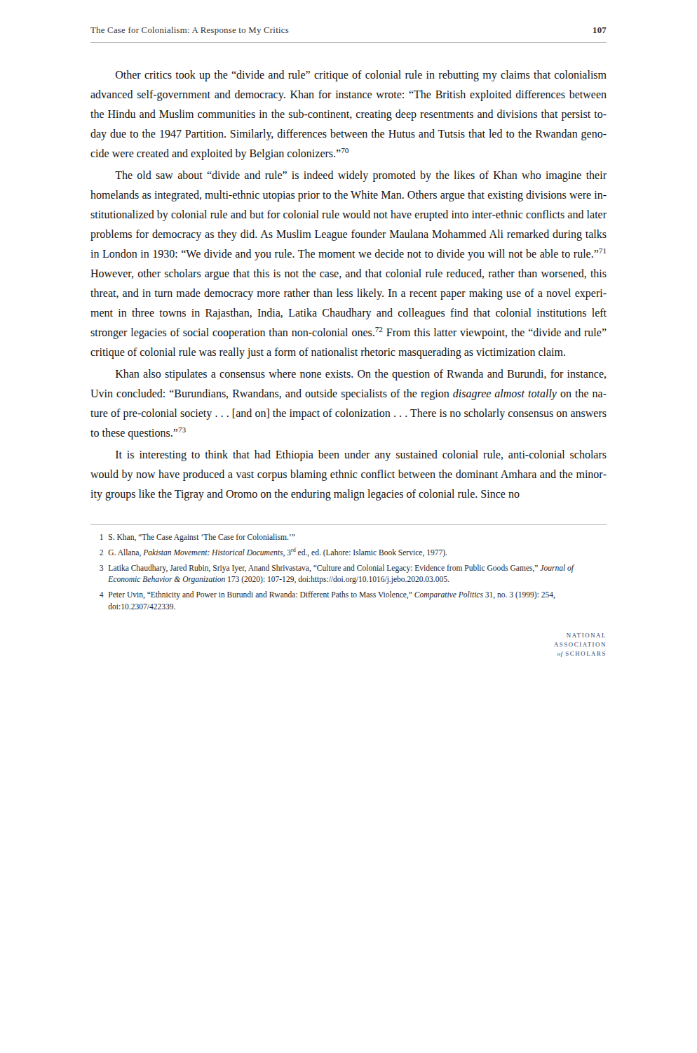The Case for Colonialism: A Response to My Critics 107
Other critics took up the “divide and rule” critique of colonial rule in rebutting my claims that colonialism advanced self-government and democracy. Khan for instance wrote: “The British exploited differences between the Hindu and Muslim communities in the sub-continent, creating deep resentments and divisions that persist today due to the 1947 Partition. Similarly, differences between the Hutus and Tutsis that led to the Rwandan genocide were created and exploited by Belgian colonizers.”70
The old saw about “divide and rule” is indeed widely promoted by the likes of Khan who imagine their homelands as integrated, multi-ethnic utopias prior to the White Man. Others argue that existing divisions were institutionalized by colonial rule and but for colonial rule would not have erupted into inter-ethnic conflicts and later problems for democracy as they did. As Muslim League founder Maulana Mohammed Ali remarked during talks in London in 1930: “We divide and you rule. The moment we decide not to divide you will not be able to rule.”71 However, other scholars argue that this is not the case, and that colonial rule reduced, rather than worsened, this threat, and in turn made democracy more rather than less likely. In a recent paper making use of a novel experiment in three towns in Rajasthan, India, Latika Chaudhary and colleagues find that colonial institutions left stronger legacies of social cooperation than non-colonial ones.72 From this latter viewpoint, the “divide and rule” critique of colonial rule was really just a form of nationalist rhetoric masquerading as victimization claim.
Khan also stipulates a consensus where none exists. On the question of Rwanda and Burundi, for instance, Uvin concluded: “Burundians, Rwandans, and outside specialists of the region disagree almost totally on the nature of pre-colonial society . . . [and on] the impact of colonization . . . There is no scholarly consensus on answers to these questions.”73
It is interesting to think that had Ethiopia been under any sustained colonial rule, anti-colonial scholars would by now have produced a vast corpus blaming ethnic conflict between the dominant Amhara and the minority groups like the Tigray and Oromo on the enduring malign legacies of colonial rule. Since no
S. Khan, “The Case Against ‘The Case for Colonialism.’”
G. Allana, Pakistan Movement: Historical Documents, 3rd ed., ed. (Lahore: Islamic Book Service, 1977).
Latika Chaudhary, Jared Rubin, Sriya Iyer, Anand Shrivastava, “Culture and Colonial Legacy: Evidence from Public Goods Games,” Journal of Economic Behavior & Organization 173 (2020): 107-129, doi:https://doi.org/10.1016/j.jebo.2020.03.005.
Peter Uvin, “Ethnicity and Power in Burundi and Rwanda: Different Paths to Mass Violence,” Comparative Politics 31, no. 3 (1999): 254, doi:10.2307/422339.
National
Association
of Scholars